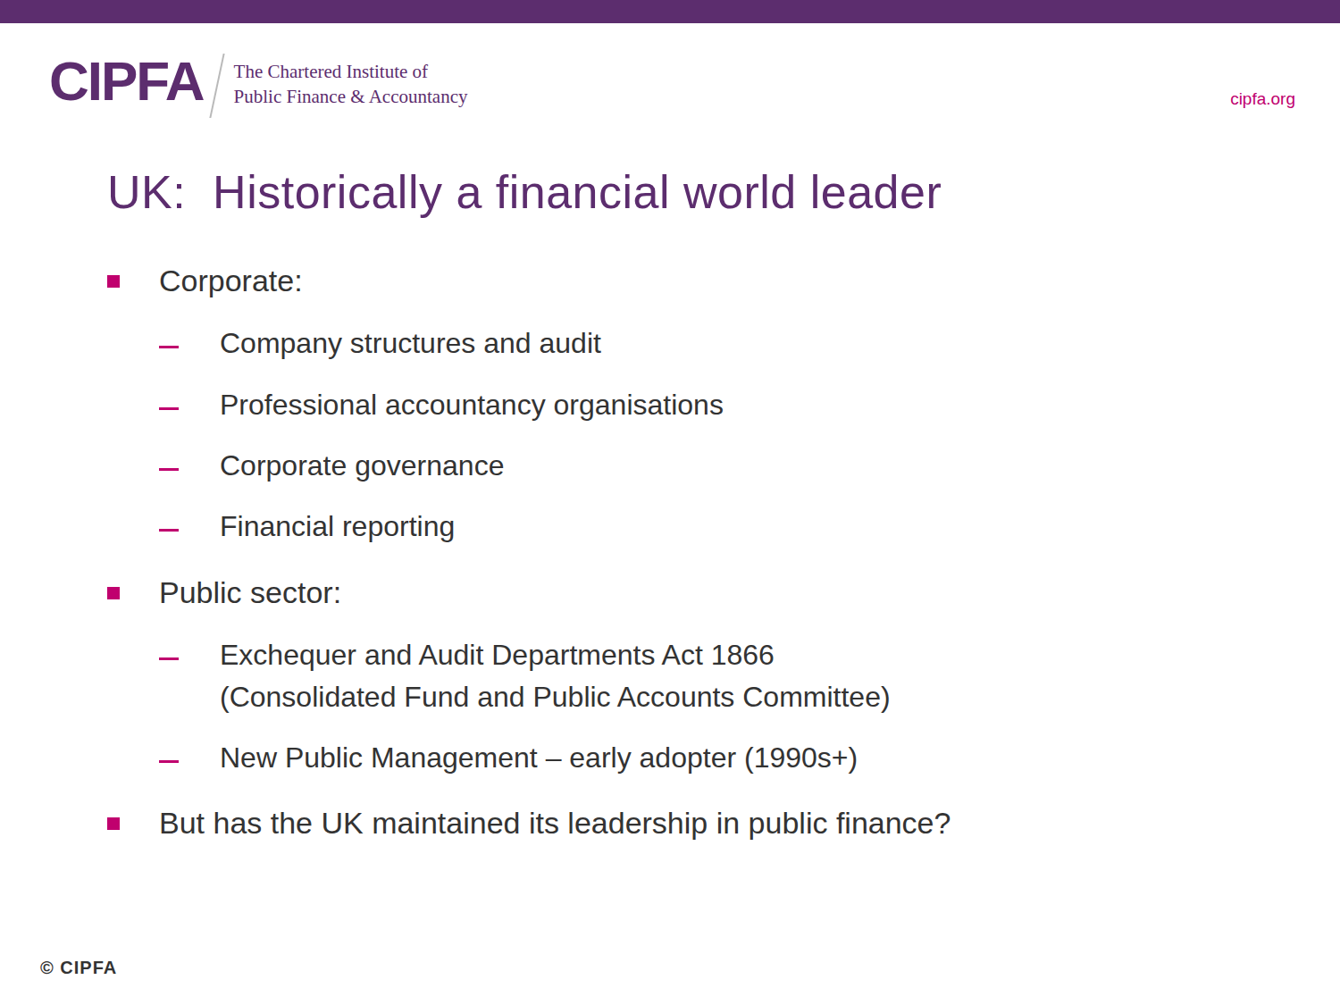CIPFA The Chartered Institute of
Public Finance & Accountancy
cipfa.org
UK: Historically a financial world leader
Corporate:
Company structures and audit
Professional accountancy organisations
Corporate governance
Financial reporting
Public sector:
Exchequer and Audit Departments Act 1866
(Consolidated Fund and Public Accounts Committee)
New Public Management – early adopter (1990s+)
But has the UK maintained its leadership in public finance?
© CIPFA